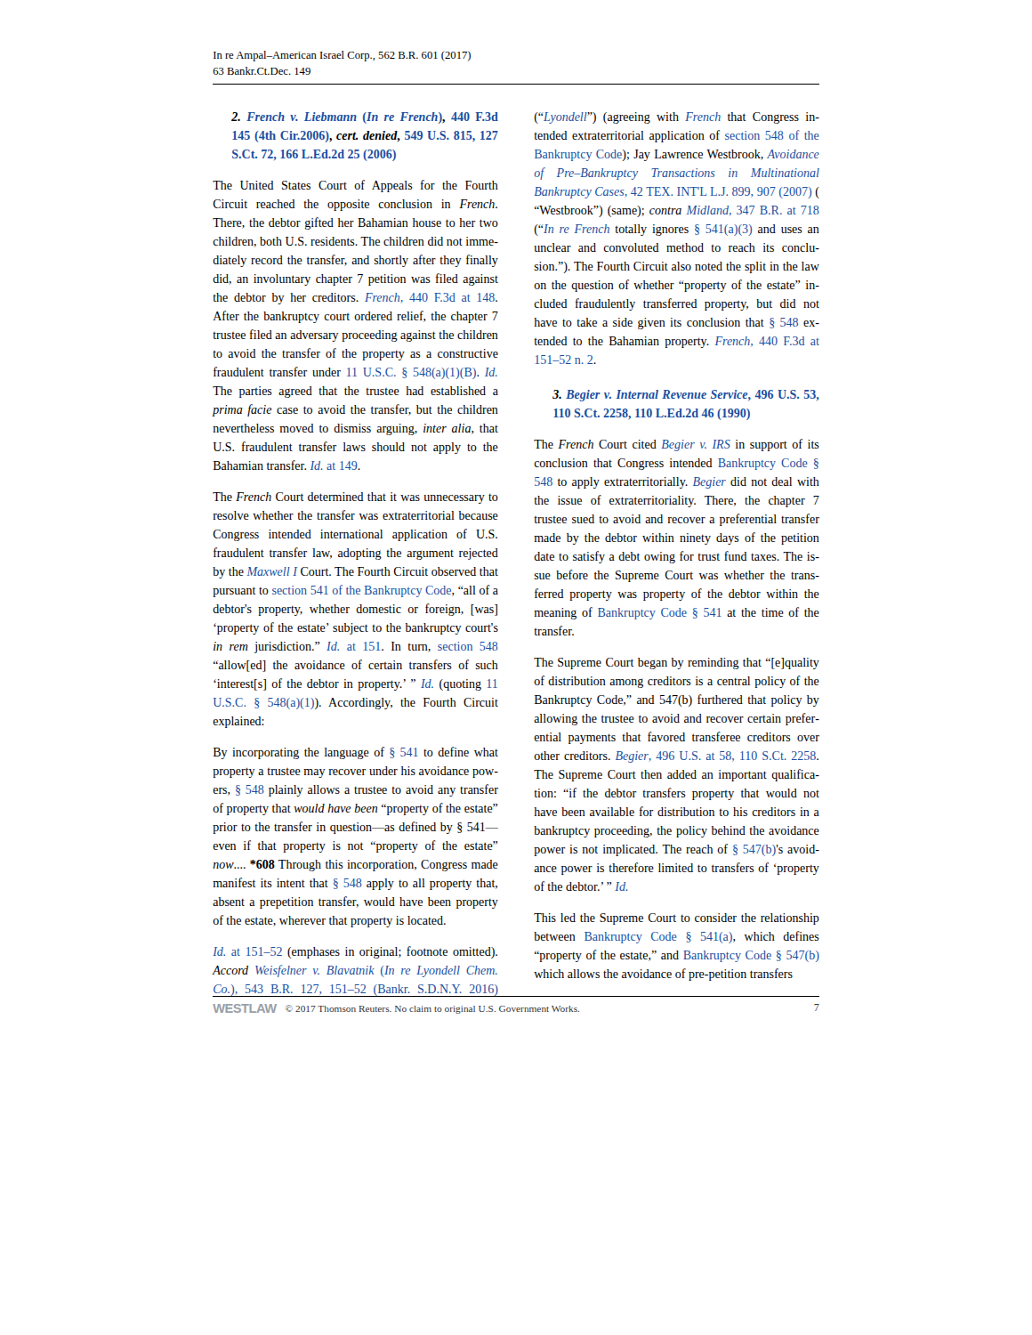In re Ampal–American Israel Corp., 562 B.R. 601 (2017)
63 Bankr.Ct.Dec. 149
2. French v. Liebmann (In re French), 440 F.3d 145 (4th Cir.2006), cert. denied, 549 U.S. 815, 127 S.Ct. 72, 166 L.Ed.2d 25 (2006)
The United States Court of Appeals for the Fourth Circuit reached the opposite conclusion in French. There, the debtor gifted her Bahamian house to her two children, both U.S. residents. The children did not immediately record the transfer, and shortly after they finally did, an involuntary chapter 7 petition was filed against the debtor by her creditors. French, 440 F.3d at 148. After the bankruptcy court ordered relief, the chapter 7 trustee filed an adversary proceeding against the children to avoid the transfer of the property as a constructive fraudulent transfer under 11 U.S.C. § 548(a)(1)(B). Id. The parties agreed that the trustee had established a prima facie case to avoid the transfer, but the children nevertheless moved to dismiss arguing, inter alia, that U.S. fraudulent transfer laws should not apply to the Bahamian transfer. Id. at 149.
The French Court determined that it was unnecessary to resolve whether the transfer was extraterritorial because Congress intended international application of U.S. fraudulent transfer law, adopting the argument rejected by the Maxwell I Court. The Fourth Circuit observed that pursuant to section 541 of the Bankruptcy Code, “all of a debtor's property, whether domestic or foreign, [was] ‘property of the estate’ subject to the bankruptcy court's in rem jurisdiction.” Id. at 151. In turn, section 548 “allow[ed] the avoidance of certain transfers of such ‘interest[s] of the debtor in property.’ ” Id. (quoting 11 U.S.C. § 548(a)(1)). Accordingly, the Fourth Circuit explained:
By incorporating the language of § 541 to define what property a trustee may recover under his avoidance powers, § 548 plainly allows a trustee to avoid any transfer of property that would have been “property of the estate” prior to the transfer in question—as defined by § 541—even if that property is not “property of the estate” now.... *608 Through this incorporation, Congress made manifest its intent that § 548 apply to all property that, absent a prepetition transfer, would have been property of the estate, wherever that property is located.
Id. at 151–52 (emphases in original; footnote omitted). Accord Weisfelner v. Blavatnik (In re Lyondell Chem. Co.), 543 B.R. 127, 151–52 (Bankr. S.D.N.Y. 2016) (“Lyondell”) (agreeing with French that Congress intended extraterritorial application of section 548 of the Bankruptcy Code); Jay Lawrence Westbrook, Avoidance of Pre–Bankruptcy Transactions in Multinational Bankruptcy Cases, 42 TEX. INT'L L.J. 899, 907 (2007) ( “Westbrook”) (same); contra Midland, 347 B.R. at 718 (“In re French totally ignores § 541(a)(3) and uses an unclear and convoluted method to reach its conclusion.”). The Fourth Circuit also noted the split in the law on the question of whether “property of the estate” included fraudulently transferred property, but did not have to take a side given its conclusion that § 548 extended to the Bahamian property. French, 440 F.3d at 151–52 n. 2.
3. Begier v. Internal Revenue Service, 496 U.S. 53, 110 S.Ct. 2258, 110 L.Ed.2d 46 (1990)
The French Court cited Begier v. IRS in support of its conclusion that Congress intended Bankruptcy Code § 548 to apply extraterritorially. Begier did not deal with the issue of extraterritoriality. There, the chapter 7 trustee sued to avoid and recover a preferential transfer made by the debtor within ninety days of the petition date to satisfy a debt owing for trust fund taxes. The issue before the Supreme Court was whether the transferred property was property of the debtor within the meaning of Bankruptcy Code § 541 at the time of the transfer.
The Supreme Court began by reminding that “[e]quality of distribution among creditors is a central policy of the Bankruptcy Code,” and 547(b) furthered that policy by allowing the trustee to avoid and recover certain preferential payments that favored transferee creditors over other creditors. Begier, 496 U.S. at 58, 110 S.Ct. 2258. The Supreme Court then added an important qualification: “if the debtor transfers property that would not have been available for distribution to his creditors in a bankruptcy proceeding, the policy behind the avoidance power is not implicated. The reach of § 547(b)'s avoidance power is therefore limited to transfers of ‘property of the debtor.’ ” Id.
This led the Supreme Court to consider the relationship between Bankruptcy Code § 541(a), which defines “property of the estate,” and Bankruptcy Code § 547(b) which allows the avoidance of pre-petition transfers
WESTLAW
© 2017 Thomson Reuters. No claim to original U.S. Government Works.
7